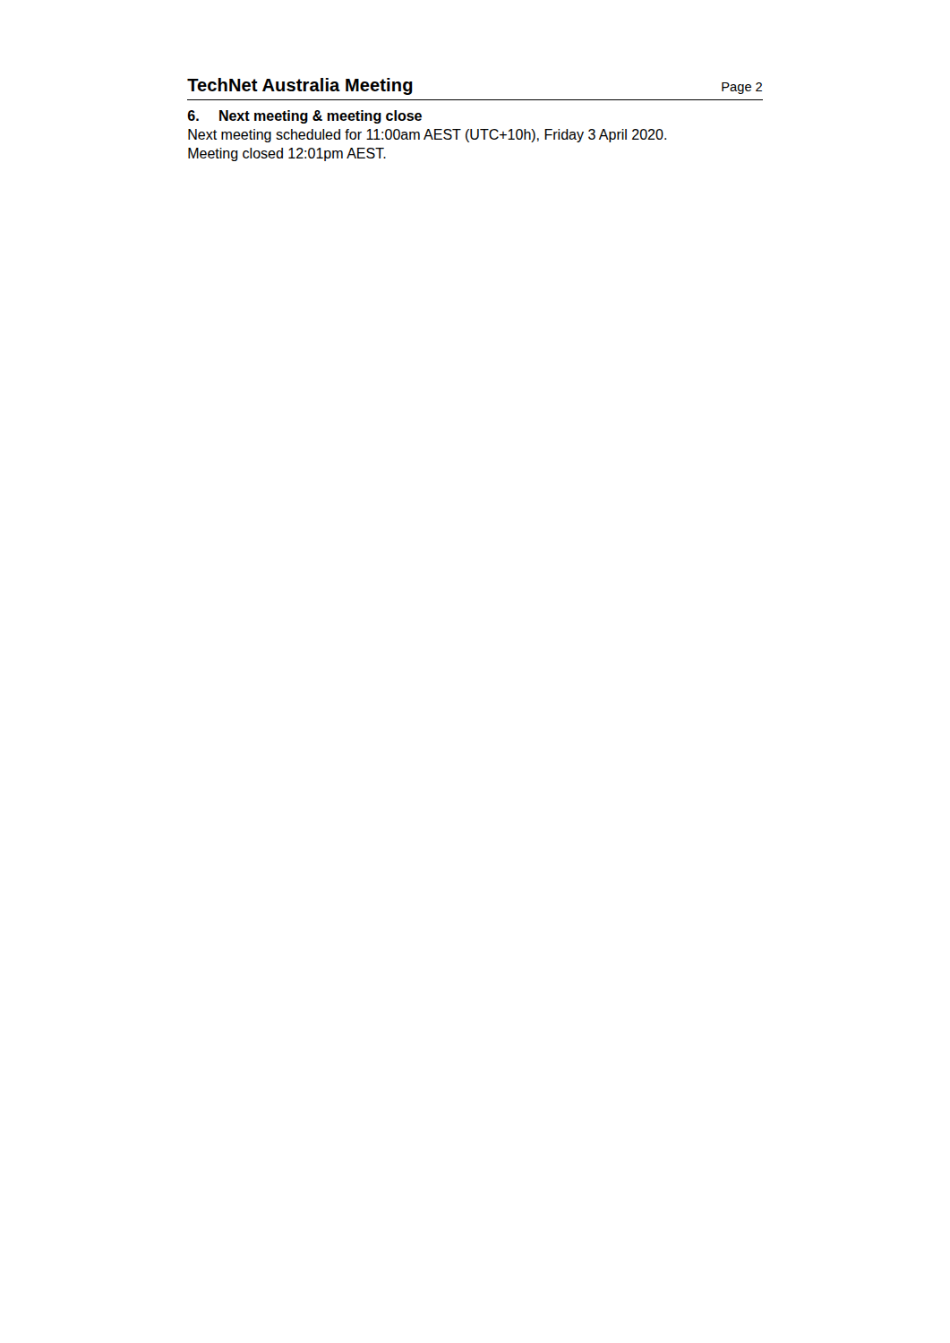TechNet Australia Meeting
Page 2
6. Next meeting & meeting close
Next meeting scheduled for 11:00am AEST (UTC+10h), Friday 3 April 2020.
Meeting closed 12:01pm AEST.